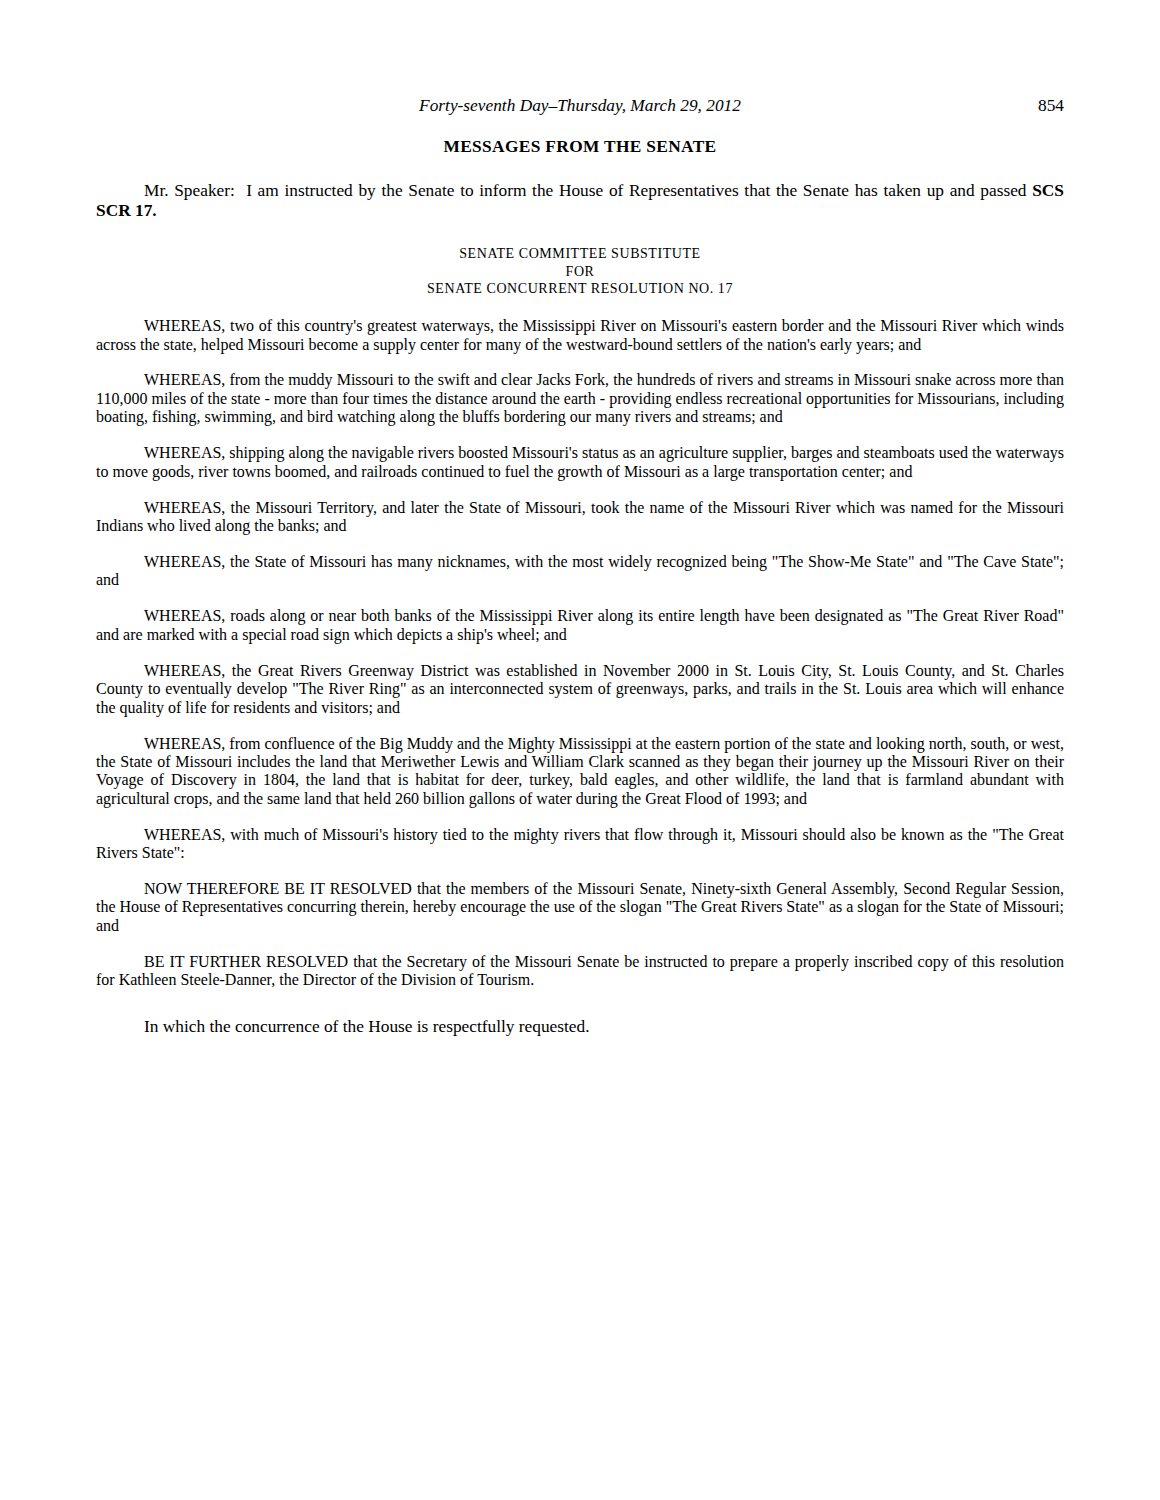Forty-seventh Day–Thursday, March 29, 2012 854
MESSAGES FROM THE SENATE
Mr. Speaker: I am instructed by the Senate to inform the House of Representatives that the Senate has taken up and passed SCS SCR 17.
SENATE COMMITTEE SUBSTITUTE
FOR
SENATE CONCURRENT RESOLUTION NO. 17
WHEREAS, two of this country's greatest waterways, the Mississippi River on Missouri's eastern border and the Missouri River which winds across the state, helped Missouri become a supply center for many of the westward-bound settlers of the nation's early years; and
WHEREAS, from the muddy Missouri to the swift and clear Jacks Fork, the hundreds of rivers and streams in Missouri snake across more than 110,000 miles of the state - more than four times the distance around the earth - providing endless recreational opportunities for Missourians, including boating, fishing, swimming, and bird watching along the bluffs bordering our many rivers and streams; and
WHEREAS, shipping along the navigable rivers boosted Missouri's status as an agriculture supplier, barges and steamboats used the waterways to move goods, river towns boomed, and railroads continued to fuel the growth of Missouri as a large transportation center; and
WHEREAS, the Missouri Territory, and later the State of Missouri, took the name of the Missouri River which was named for the Missouri Indians who lived along the banks; and
WHEREAS, the State of Missouri has many nicknames, with the most widely recognized being "The Show-Me State" and "The Cave State"; and
WHEREAS, roads along or near both banks of the Mississippi River along its entire length have been designated as "The Great River Road" and are marked with a special road sign which depicts a ship's wheel; and
WHEREAS, the Great Rivers Greenway District was established in November 2000 in St. Louis City, St. Louis County, and St. Charles County to eventually develop "The River Ring" as an interconnected system of greenways, parks, and trails in the St. Louis area which will enhance the quality of life for residents and visitors; and
WHEREAS, from confluence of the Big Muddy and the Mighty Mississippi at the eastern portion of the state and looking north, south, or west, the State of Missouri includes the land that Meriwether Lewis and William Clark scanned as they began their journey up the Missouri River on their Voyage of Discovery in 1804, the land that is habitat for deer, turkey, bald eagles, and other wildlife, the land that is farmland abundant with agricultural crops, and the same land that held 260 billion gallons of water during the Great Flood of 1993; and
WHEREAS, with much of Missouri's history tied to the mighty rivers that flow through it, Missouri should also be known as the "The Great Rivers State":
NOW THEREFORE BE IT RESOLVED that the members of the Missouri Senate, Ninety-sixth General Assembly, Second Regular Session, the House of Representatives concurring therein, hereby encourage the use of the slogan "The Great Rivers State" as a slogan for the State of Missouri; and
BE IT FURTHER RESOLVED that the Secretary of the Missouri Senate be instructed to prepare a properly inscribed copy of this resolution for Kathleen Steele-Danner, the Director of the Division of Tourism.
In which the concurrence of the House is respectfully requested.